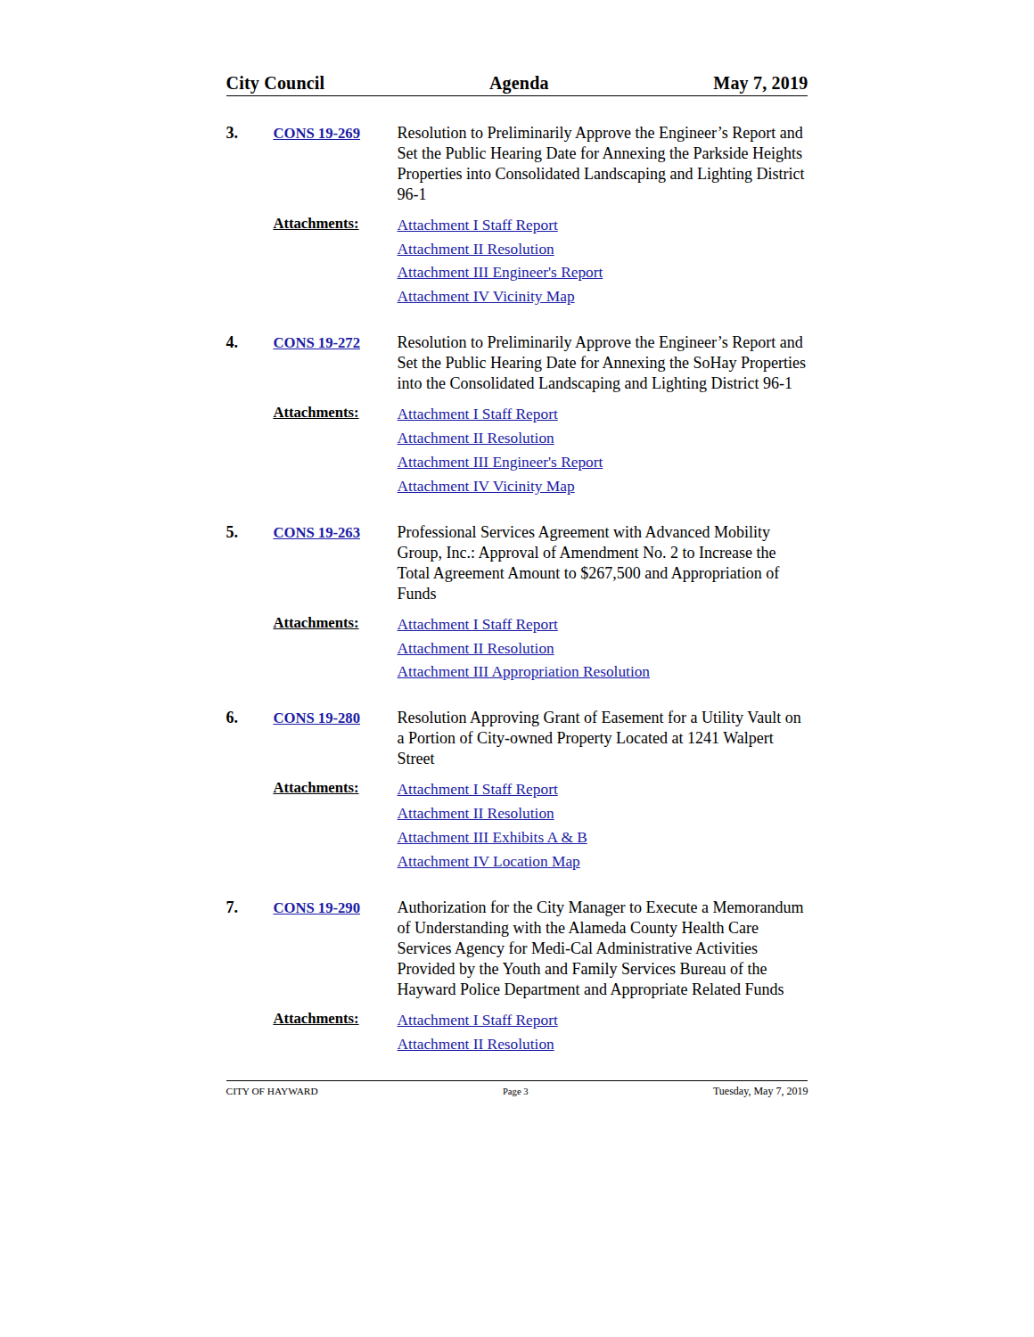City Council
Agenda
May 7, 2019
3.
CONS 19-269
Resolution to Preliminarily Approve the Engineer’s Report and Set the Public Hearing Date for Annexing the Parkside Heights Properties into Consolidated Landscaping and Lighting District 96-1
Attachments:
Attachment I Staff Report
Attachment II Resolution
Attachment III Engineer's Report
Attachment IV Vicinity Map
4.
CONS 19-272
Resolution to Preliminarily Approve the Engineer’s Report and Set the Public Hearing Date for Annexing the SoHay Properties into the Consolidated Landscaping and Lighting District 96-1
Attachments:
Attachment I Staff Report
Attachment II Resolution
Attachment III Engineer's Report
Attachment IV Vicinity Map
5.
CONS 19-263
Professional Services Agreement with Advanced Mobility Group, Inc.: Approval of Amendment No. 2 to Increase the Total Agreement Amount to $267,500 and Appropriation of Funds
Attachments:
Attachment I Staff Report
Attachment II Resolution
Attachment III Appropriation Resolution
6.
CONS 19-280
Resolution Approving Grant of Easement for a Utility Vault on a Portion of City-owned Property Located at 1241 Walpert Street
Attachments:
Attachment I Staff Report
Attachment II Resolution
Attachment III Exhibits A & B
Attachment IV Location Map
7.
CONS 19-290
Authorization for the City Manager to Execute a Memorandum of Understanding with the Alameda County Health Care Services Agency for Medi-Cal Administrative Activities Provided by the Youth and Family Services Bureau of the Hayward Police Department and Appropriate Related Funds
Attachments:
Attachment I Staff Report
Attachment II Resolution
CITY OF HAYWARD
Page 3
Tuesday, May 7, 2019